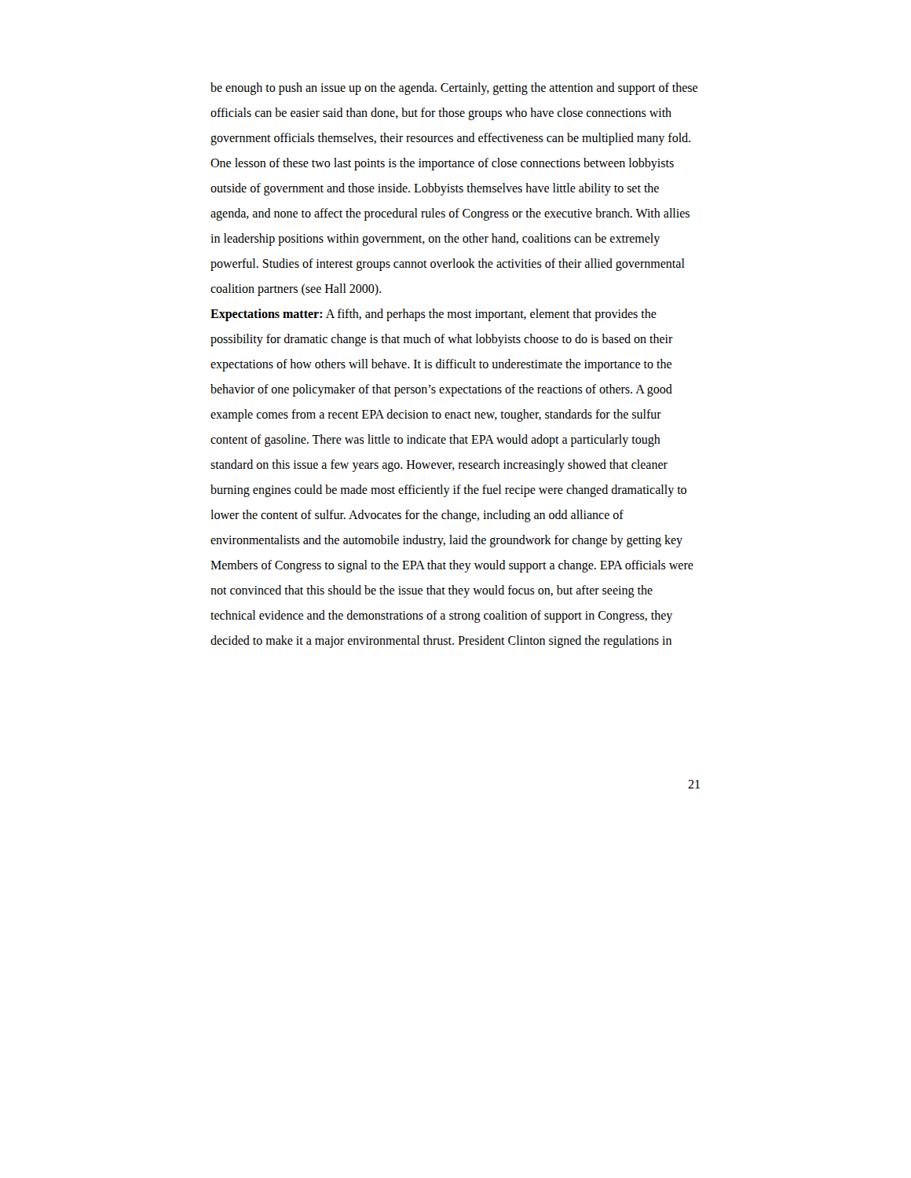be enough to push an issue up on the agenda. Certainly, getting the attention and support of these officials can be easier said than done, but for those groups who have close connections with government officials themselves, their resources and effectiveness can be multiplied many fold.
One lesson of these two last points is the importance of close connections between lobbyists outside of government and those inside. Lobbyists themselves have little ability to set the agenda, and none to affect the procedural rules of Congress or the executive branch. With allies in leadership positions within government, on the other hand, coalitions can be extremely powerful. Studies of interest groups cannot overlook the activities of their allied governmental coalition partners (see Hall 2000).
Expectations matter: A fifth, and perhaps the most important, element that provides the possibility for dramatic change is that much of what lobbyists choose to do is based on their expectations of how others will behave. It is difficult to underestimate the importance to the behavior of one policymaker of that person’s expectations of the reactions of others. A good example comes from a recent EPA decision to enact new, tougher, standards for the sulfur content of gasoline. There was little to indicate that EPA would adopt a particularly tough standard on this issue a few years ago. However, research increasingly showed that cleaner burning engines could be made most efficiently if the fuel recipe were changed dramatically to lower the content of sulfur. Advocates for the change, including an odd alliance of environmentalists and the automobile industry, laid the groundwork for change by getting key Members of Congress to signal to the EPA that they would support a change. EPA officials were not convinced that this should be the issue that they would focus on, but after seeing the technical evidence and the demonstrations of a strong coalition of support in Congress, they decided to make it a major environmental thrust. President Clinton signed the regulations in
21